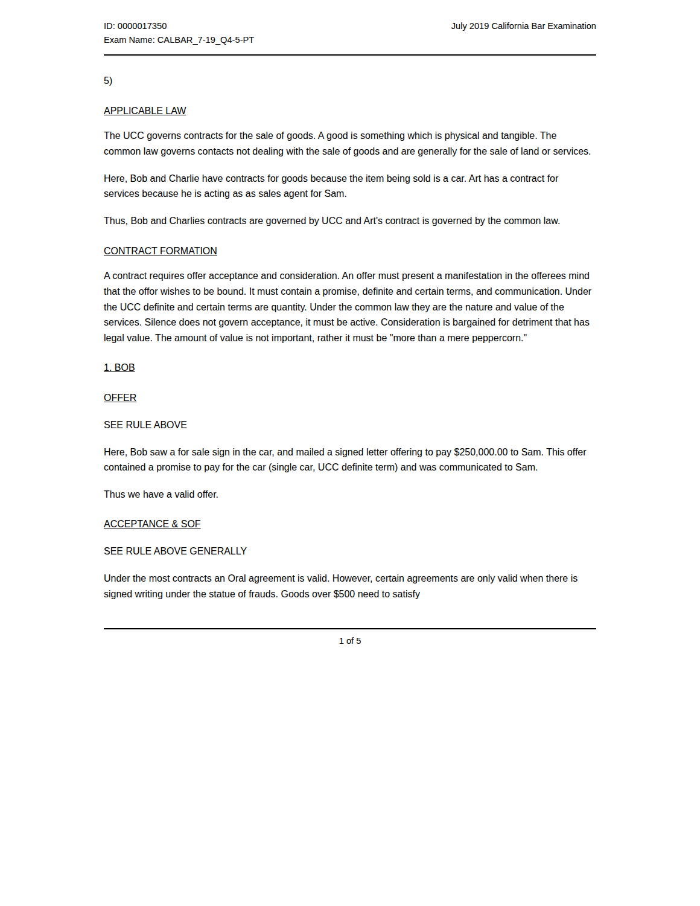ID: 0000017350
Exam Name: CALBAR_7-19_Q4-5-PT
July 2019 California Bar Examination
5)
APPLICABLE LAW
The UCC governs contracts for the sale of goods. A good is something which is physical and tangible. The common law governs contacts not dealing with the sale of goods and are generally for the sale of land or services.
Here, Bob and Charlie have contracts for goods because the item being sold is a car. Art has a contract for services because he is acting as as sales agent for Sam.
Thus, Bob and Charlies contracts are governed by UCC and Art's contract is governed by the common law.
CONTRACT FORMATION
A contract requires offer acceptance and consideration. An offer must present a manifestation in the offerees mind that the offor wishes to be bound. It must contain a promise, definite and certain terms, and communication. Under the UCC definite and certain terms are quantity. Under the common law they are the nature and value of the services. Silence does not govern acceptance, it must be active. Consideration is bargained for detriment that has legal value. The amount of value is not important, rather it must be "more than a mere peppercorn."
1. BOB
OFFER
SEE RULE ABOVE
Here, Bob saw a for sale sign in the car, and mailed a signed letter offering to pay $250,000.00 to Sam. This offer contained a promise to pay for the car (single car, UCC definite term) and was communicated to Sam.
Thus we have a valid offer.
ACCEPTANCE & SOF
SEE RULE ABOVE GENERALLY
Under the most contracts an Oral agreement is valid. However, certain agreements are only valid when there is signed writing under the statue of frauds. Goods over $500 need to satisfy
1 of 5